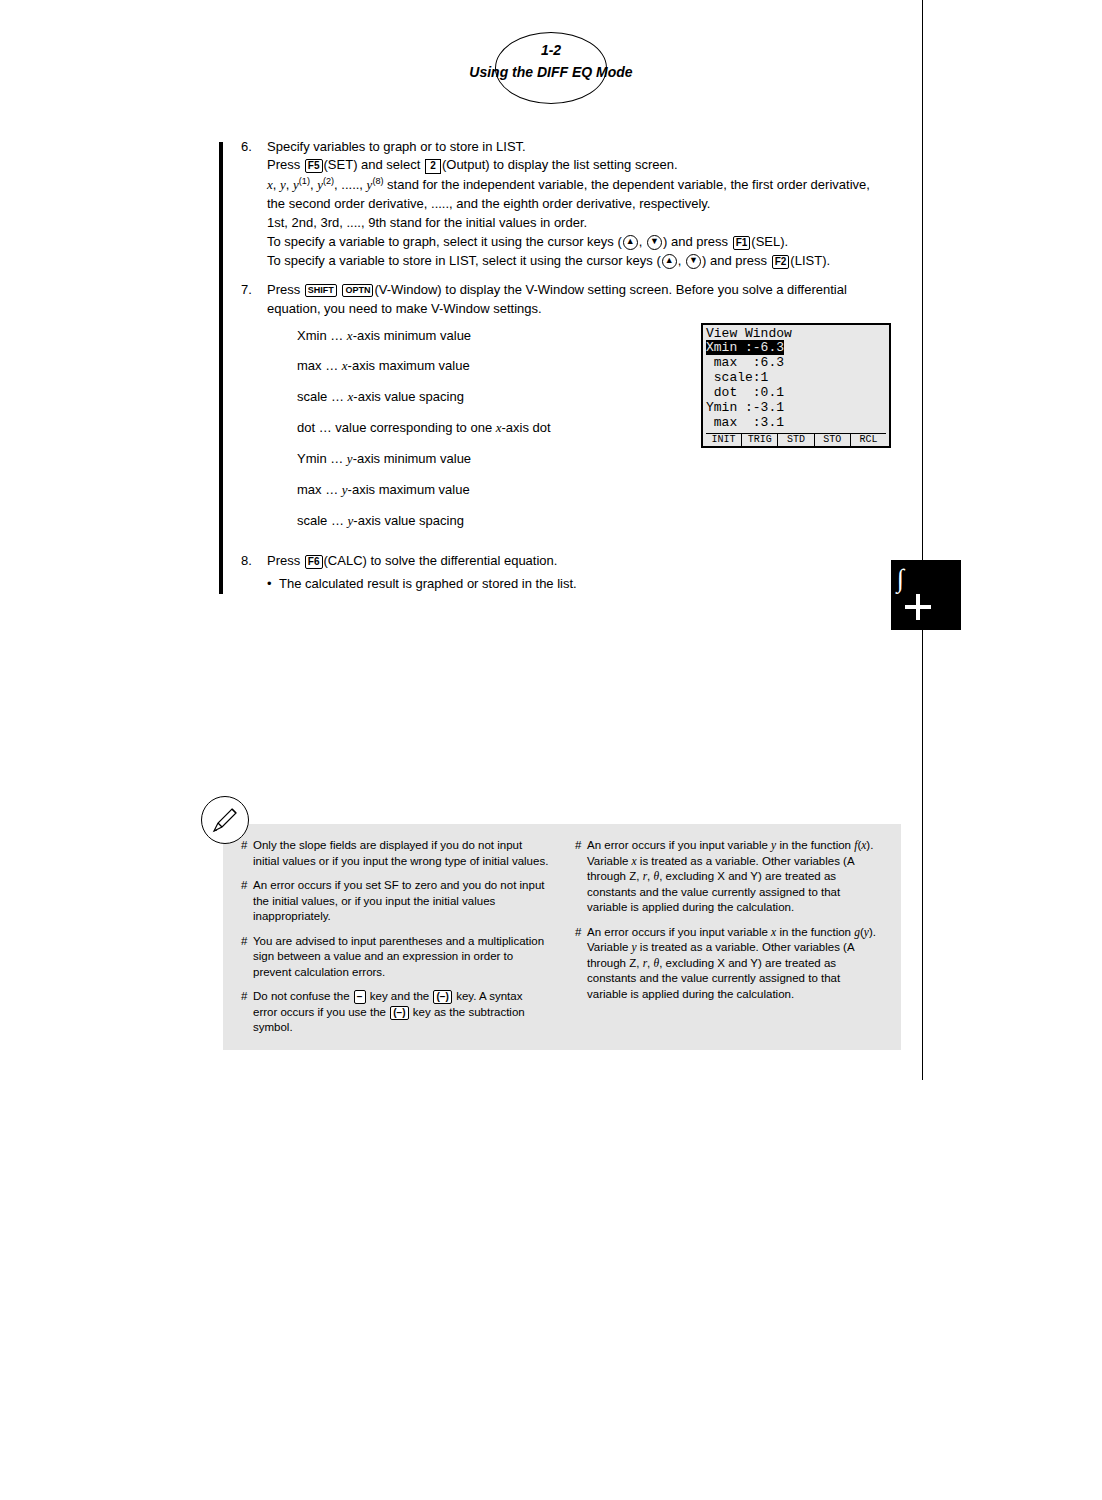1-2 Using the DIFF EQ Mode
Specify variables to graph or to store in LIST.
Press F5(SET) and select 2(Output) to display the list setting screen.
x, y, y(1), y(2), ....., y(8) stand for the independent variable, the dependent variable, the first order derivative, the second order derivative, ....., and the eighth order derivative, respectively.
1st, 2nd, 3rd, ...., 9th stand for the initial values in order.
To specify a variable to graph, select it using the cursor keys (▲, ▼) and press F1(SEL).
To specify a variable to store in LIST, select it using the cursor keys (▲, ▼) and press F2(LIST).
Press SHIFT OPTN(V-Window) to display the V-Window setting screen. Before you solve a differential equation, you need to make V-Window settings.
Xmin … x-axis minimum value
max … x-axis maximum value
scale … x-axis value spacing
dot … value corresponding to one x-axis dot
Ymin … y-axis minimum value
max … y-axis maximum value
scale … y-axis value spacing
View Window
Xmin :-6.3
max :6.3
scale:1
dot :0.1
Ymin :-3.1
max :3.1
INIT TRIG STD STO RCL
Press F6(CALC) to solve the differential equation.
The calculated result is graphed or stored in the list.
∫
Only the slope fields are displayed if you do not input initial values or if you input the wrong type of initial values.
An error occurs if you set SF to zero and you do not input the initial values, or if you input the initial values inappropriately.
You are advised to input parentheses and a multiplication sign between a value and an expression in order to prevent calculation errors.
Do not confuse the − key and the (−) key. A syntax error occurs if you use the (−) key as the subtraction symbol.
An error occurs if you input variable y in the function f(x). Variable x is treated as a variable. Other variables (A through Z, r, θ, excluding X and Y) are treated as constants and the value currently assigned to that variable is applied during the calculation.
An error occurs if you input variable x in the function g(y). Variable y is treated as a variable. Other variables (A through Z, r, θ, excluding X and Y) are treated as constants and the value currently assigned to that variable is applied during the calculation.